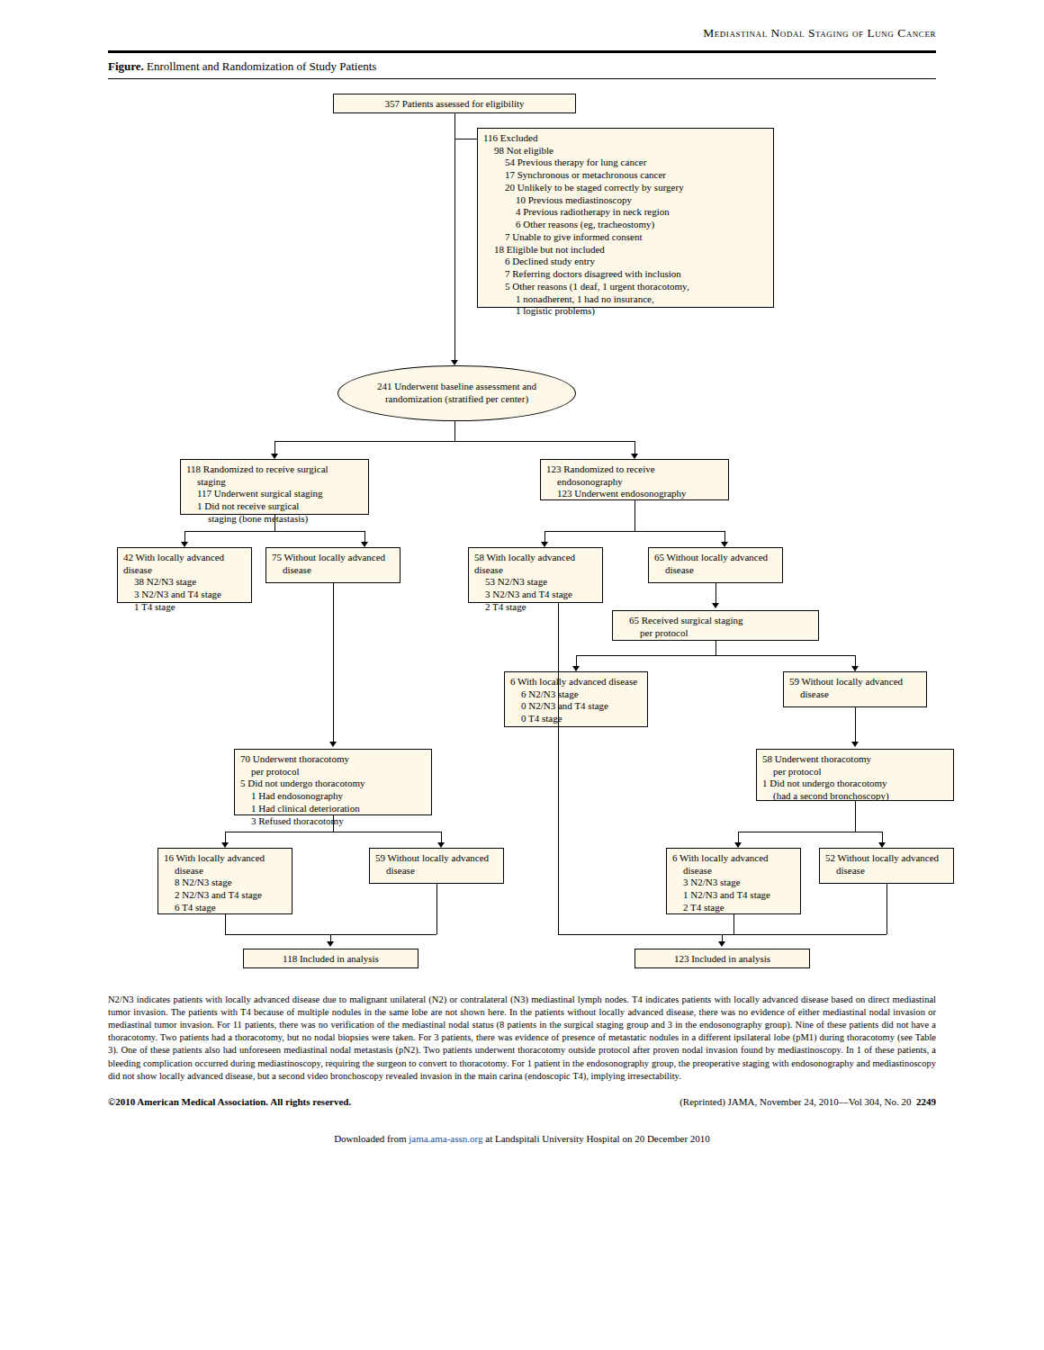Mediastinal Nodal Staging of Lung Cancer
Figure. Enrollment and Randomization of Study Patients
357 Patients assessed for eligibility
116 Excluded
98 Not eligible
54 Previous therapy for lung cancer
17 Synchronous or metachronous cancer
20 Unlikely to be staged correctly by surgery
10 Previous mediastinoscopy
4 Previous radiotherapy in neck region
6 Other reasons (eg, tracheostomy)
7 Unable to give informed consent
18 Eligible but not included
6 Declined study entry
7 Referring doctors disagreed with inclusion
5 Other reasons (1 deaf, 1 urgent thoracotomy,
1 nonadherent, 1 had no insurance,
1 logistic problems)
241 Underwent baseline assessment and
randomization (stratified per center)
118 Randomized to receive surgical
staging
117 Underwent surgical staging
1 Did not receive surgical
staging (bone metastasis)
123 Randomized to receive
endosonography
123 Underwent endosonography
42 With locally advanced disease
38 N2/N3 stage
3 N2/N3 and T4 stage
1 T4 stage
75 Without locally advanced
disease
58 With locally advanced disease
53 N2/N3 stage
3 N2/N3 and T4 stage
2 T4 stage
65 Without locally advanced
disease
65 Received surgical staging
per protocol
6 With locally advanced disease
6 N2/N3 stage
0 N2/N3 and T4 stage
0 T4 stage
59 Without locally advanced
disease
70 Underwent thoracotomy
per protocol
5 Did not undergo thoracotomy
1 Had endosonography
1 Had clinical deterioration
3 Refused thoracotomy
58 Underwent thoracotomy
per protocol
1 Did not undergo thoracotomy
(had a second bronchoscopy)
16 With locally advanced
disease
8 N2/N3 stage
2 N2/N3 and T4 stage
6 T4 stage
59 Without locally advanced
disease
6 With locally advanced
disease
3 N2/N3 stage
1 N2/N3 and T4 stage
2 T4 stage
52 Without locally advanced
disease
118 Included in analysis
123 Included in analysis
N2/N3 indicates patients with locally advanced disease due to malignant unilateral (N2) or contralateral (N3) mediastinal lymph nodes. T4 indicates patients with locally advanced disease based on direct mediastinal tumor invasion. The patients with T4 because of multiple nodules in the same lobe are not shown here. In the patients without locally advanced disease, there was no evidence of either mediastinal nodal invasion or mediastinal tumor invasion. For 11 patients, there was no verification of the mediastinal nodal status (8 patients in the surgical staging group and 3 in the endosonography group). Nine of these patients did not have a thoracotomy. Two patients had a thoracotomy, but no nodal biopsies were taken. For 3 patients, there was evidence of presence of metastatic nodules in a different ipsilateral lobe (pM1) during thoracotomy (see Table 3). One of these patients also had unforeseen mediastinal nodal metastasis (pN2). Two patients underwent thoracotomy outside protocol after proven nodal invasion found by mediastinoscopy. In 1 of these patients, a bleeding complication occurred during mediastinoscopy, requiring the surgeon to convert to thoracotomy. For 1 patient in the endosonography group, the preoperative staging with endosonography and mediastinoscopy did not show locally advanced disease, but a second video bronchoscopy revealed invasion in the main carina (endoscopic T4), implying irresectability.
©2010 American Medical Association. All rights reserved.
(Reprinted) JAMA, November 24, 2010—Vol 304, No. 20 2249
Downloaded from jama.ama-assn.org at Landspitali University Hospital on 20 December 2010